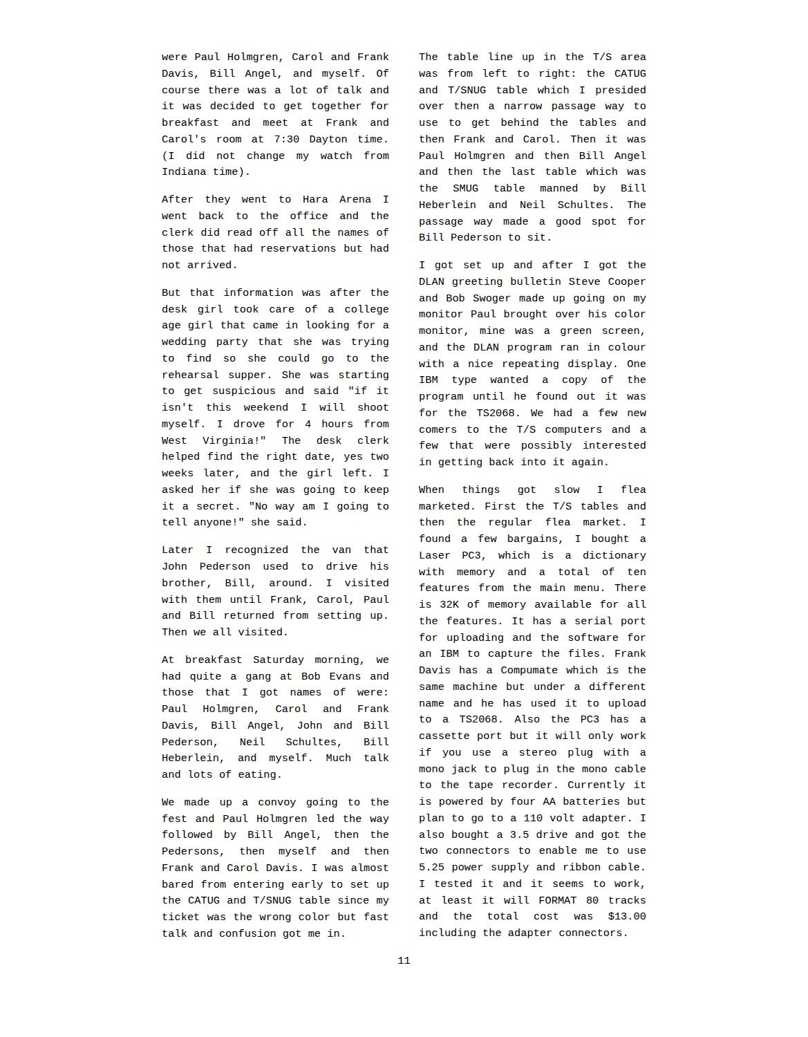were Paul Holmgren, Carol and Frank Davis, Bill Angel, and myself. Of course there was a lot of talk and it was decided to get together for breakfast and meet at Frank and Carol's room at 7:30 Dayton time. (I did not change my watch from Indiana time).
After they went to Hara Arena I went back to the office and the clerk did read off all the names of those that had reservations but had not arrived.
But that information was after the desk girl took care of a college age girl that came in looking for a wedding party that she was trying to find so she could go to the rehearsal supper. She was starting to get suspicious and said "if it isn't this weekend I will shoot myself. I drove for 4 hours from West Virginia!" The desk clerk helped find the right date, yes two weeks later, and the girl left. I asked her if she was going to keep it a secret. "No way am I going to tell anyone!" she said.
Later I recognized the van that John Pederson used to drive his brother, Bill, around. I visited with them until Frank, Carol, Paul and Bill returned from setting up. Then we all visited.
At breakfast Saturday morning, we had quite a gang at Bob Evans and those that I got names of were: Paul Holmgren, Carol and Frank Davis, Bill Angel, John and Bill Pederson, Neil Schultes, Bill Heberlein, and myself. Much talk and lots of eating.
We made up a convoy going to the fest and Paul Holmgren led the way followed by Bill Angel, then the Pedersons, then myself and then Frank and Carol Davis. I was almost bared from entering early to set up the CATUG and T/SNUG table since my ticket was the wrong color but fast talk and confusion got me in.
The table line up in the T/S area was from left to right: the CATUG and T/SNUG table which I presided over then a narrow passage way to use to get behind the tables and then Frank and Carol. Then it was Paul Holmgren and then Bill Angel and then the last table which was the SMUG table manned by Bill Heberlein and Neil Schultes. The passage way made a good spot for Bill Pederson to sit.
I got set up and after I got the DLAN greeting bulletin Steve Cooper and Bob Swoger made up going on my monitor Paul brought over his color monitor, mine was a green screen, and the DLAN program ran in colour with a nice repeating display. One IBM type wanted a copy of the program until he found out it was for the TS2068. We had a few new comers to the T/S computers and a few that were possibly interested in getting back into it again.
When things got slow I flea marketed. First the T/S tables and then the regular flea market. I found a few bargains, I bought a Laser PC3, which is a dictionary with memory and a total of ten features from the main menu. There is 32K of memory available for all the features. It has a serial port for uploading and the software for an IBM to capture the files. Frank Davis has a Compumate which is the same machine but under a different name and he has used it to upload to a TS2068. Also the PC3 has a cassette port but it will only work if you use a stereo plug with a mono jack to plug in the mono cable to the tape recorder. Currently it is powered by four AA batteries but plan to go to a 110 volt adapter. I also bought a 3.5 drive and got the two connectors to enable me to use 5.25 power supply and ribbon cable. I tested it and it seems to work, at least it will FORMAT 80 tracks and the total cost was $13.00 including the adapter connectors.
11